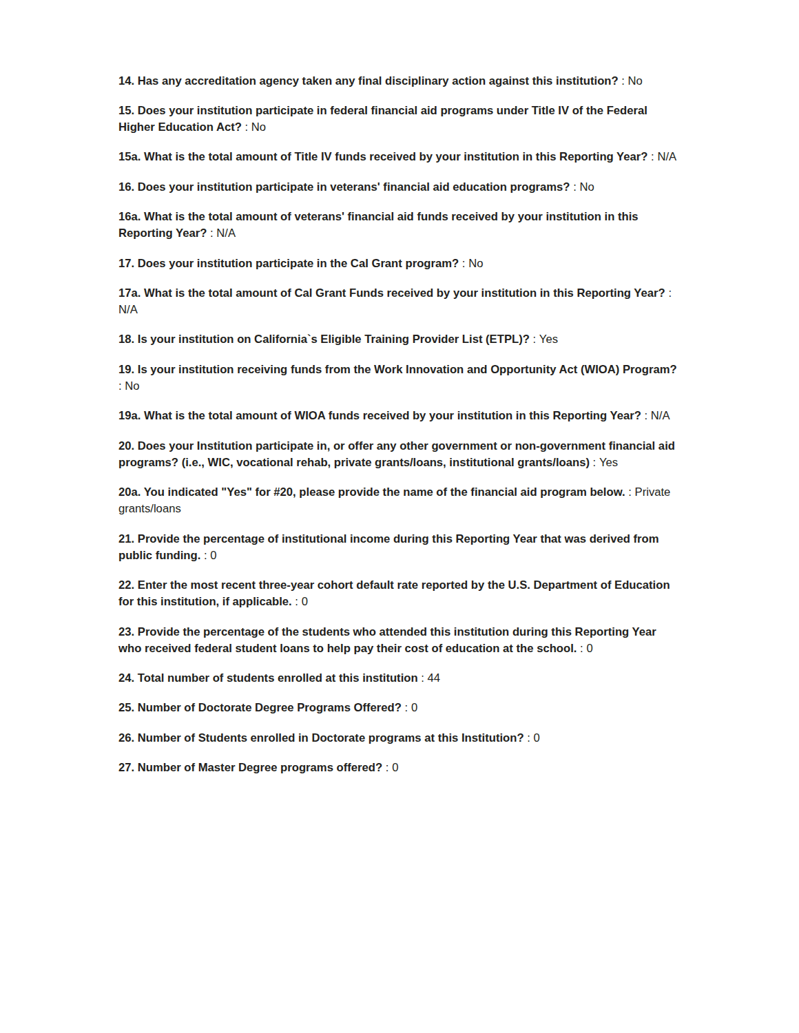14. Has any accreditation agency taken any final disciplinary action against this institution?
:
No
15. Does your institution participate in federal financial aid programs under Title IV of the Federal Higher Education Act?
:
No
15a. What is the total amount of Title IV funds received by your institution in this Reporting Year?
:
N/A
16. Does your institution participate in veterans' financial aid education programs?
:
No
16a. What is the total amount of veterans' financial aid funds received by your institution in this Reporting Year?
:
N/A
17. Does your institution participate in the Cal Grant program?
:
No
17a. What is the total amount of Cal Grant Funds received by your institution in this Reporting Year?
:
N/A
18. Is your institution on California`s Eligible Training Provider List (ETPL)?
:
Yes
19. Is your institution receiving funds from the Work Innovation and Opportunity Act (WIOA) Program?
:
No
19a. What is the total amount of WIOA funds received by your institution in this Reporting Year?
:
N/A
20. Does your Institution participate in, or offer any other government or non-government financial aid programs? (i.e., WIC, vocational rehab, private grants/loans, institutional grants/loans)
:
Yes
20a. You indicated "Yes" for #20, please provide the name of the financial aid program below.
:
Private grants/loans
21. Provide the percentage of institutional income during this Reporting Year that was derived from public funding.
:
0
22. Enter the most recent three-year cohort default rate reported by the U.S. Department of Education for this institution, if applicable.
:
0
23. Provide the percentage of the students who attended this institution during this Reporting Year who received federal student loans to help pay their cost of education at the school.
:
0
24. Total number of students enrolled at this institution
:
44
25. Number of Doctorate Degree Programs Offered?
:
0
26. Number of Students enrolled in Doctorate programs at this Institution?
:
0
27. Number of Master Degree programs offered?
:
0